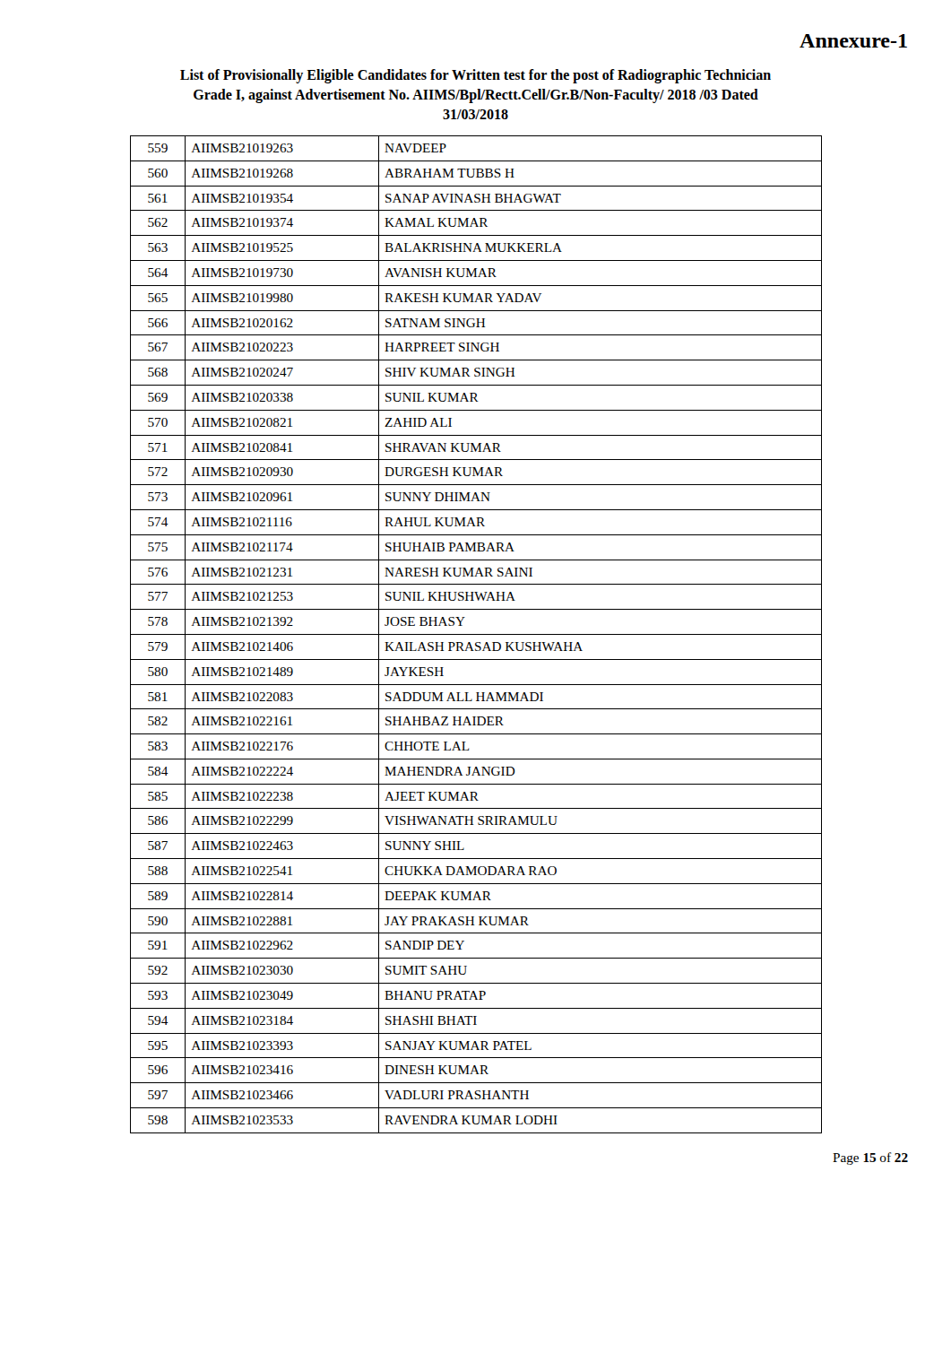Annexure-1
List of Provisionally Eligible Candidates for Written test for the post of Radiographic Technician Grade I, against Advertisement No. AIIMS/Bpl/Rectt.Cell/Gr.B/Non-Faculty/ 2018 /03 Dated 31/03/2018
| 559 | AIIMSB21019263 | NAVDEEP |
| 560 | AIIMSB21019268 | ABRAHAM TUBBS H |
| 561 | AIIMSB21019354 | SANAP AVINASH BHAGWAT |
| 562 | AIIMSB21019374 | KAMAL KUMAR |
| 563 | AIIMSB21019525 | BALAKRISHNA MUKKERLA |
| 564 | AIIMSB21019730 | AVANISH KUMAR |
| 565 | AIIMSB21019980 | RAKESH KUMAR YADAV |
| 566 | AIIMSB21020162 | SATNAM SINGH |
| 567 | AIIMSB21020223 | HARPREET SINGH |
| 568 | AIIMSB21020247 | SHIV KUMAR SINGH |
| 569 | AIIMSB21020338 | SUNIL KUMAR |
| 570 | AIIMSB21020821 | ZAHID ALI |
| 571 | AIIMSB21020841 | SHRAVAN KUMAR |
| 572 | AIIMSB21020930 | DURGESH KUMAR |
| 573 | AIIMSB21020961 | SUNNY DHIMAN |
| 574 | AIIMSB21021116 | RAHUL KUMAR |
| 575 | AIIMSB21021174 | SHUHAIB PAMBARA |
| 576 | AIIMSB21021231 | NARESH KUMAR SAINI |
| 577 | AIIMSB21021253 | SUNIL KHUSHWAHA |
| 578 | AIIMSB21021392 | JOSE BHASY |
| 579 | AIIMSB21021406 | KAILASH PRASAD KUSHWAHA |
| 580 | AIIMSB21021489 | JAYKESH |
| 581 | AIIMSB21022083 | SADDUM ALL HAMMADI |
| 582 | AIIMSB21022161 | SHAHBAZ HAIDER |
| 583 | AIIMSB21022176 | CHHOTE LAL |
| 584 | AIIMSB21022224 | MAHENDRA JANGID |
| 585 | AIIMSB21022238 | AJEET KUMAR |
| 586 | AIIMSB21022299 | VISHWANATH SRIRAMULU |
| 587 | AIIMSB21022463 | SUNNY SHIL |
| 588 | AIIMSB21022541 | CHUKKA DAMODARA RAO |
| 589 | AIIMSB21022814 | DEEPAK KUMAR |
| 590 | AIIMSB21022881 | JAY PRAKASH KUMAR |
| 591 | AIIMSB21022962 | SANDIP DEY |
| 592 | AIIMSB21023030 | SUMIT SAHU |
| 593 | AIIMSB21023049 | BHANU PRATAP |
| 594 | AIIMSB21023184 | SHASHI BHATI |
| 595 | AIIMSB21023393 | SANJAY KUMAR PATEL |
| 596 | AIIMSB21023416 | DINESH KUMAR |
| 597 | AIIMSB21023466 | VADLURI PRASHANTH |
| 598 | AIIMSB21023533 | RAVENDRA KUMAR LODHI |
Page 15 of 22